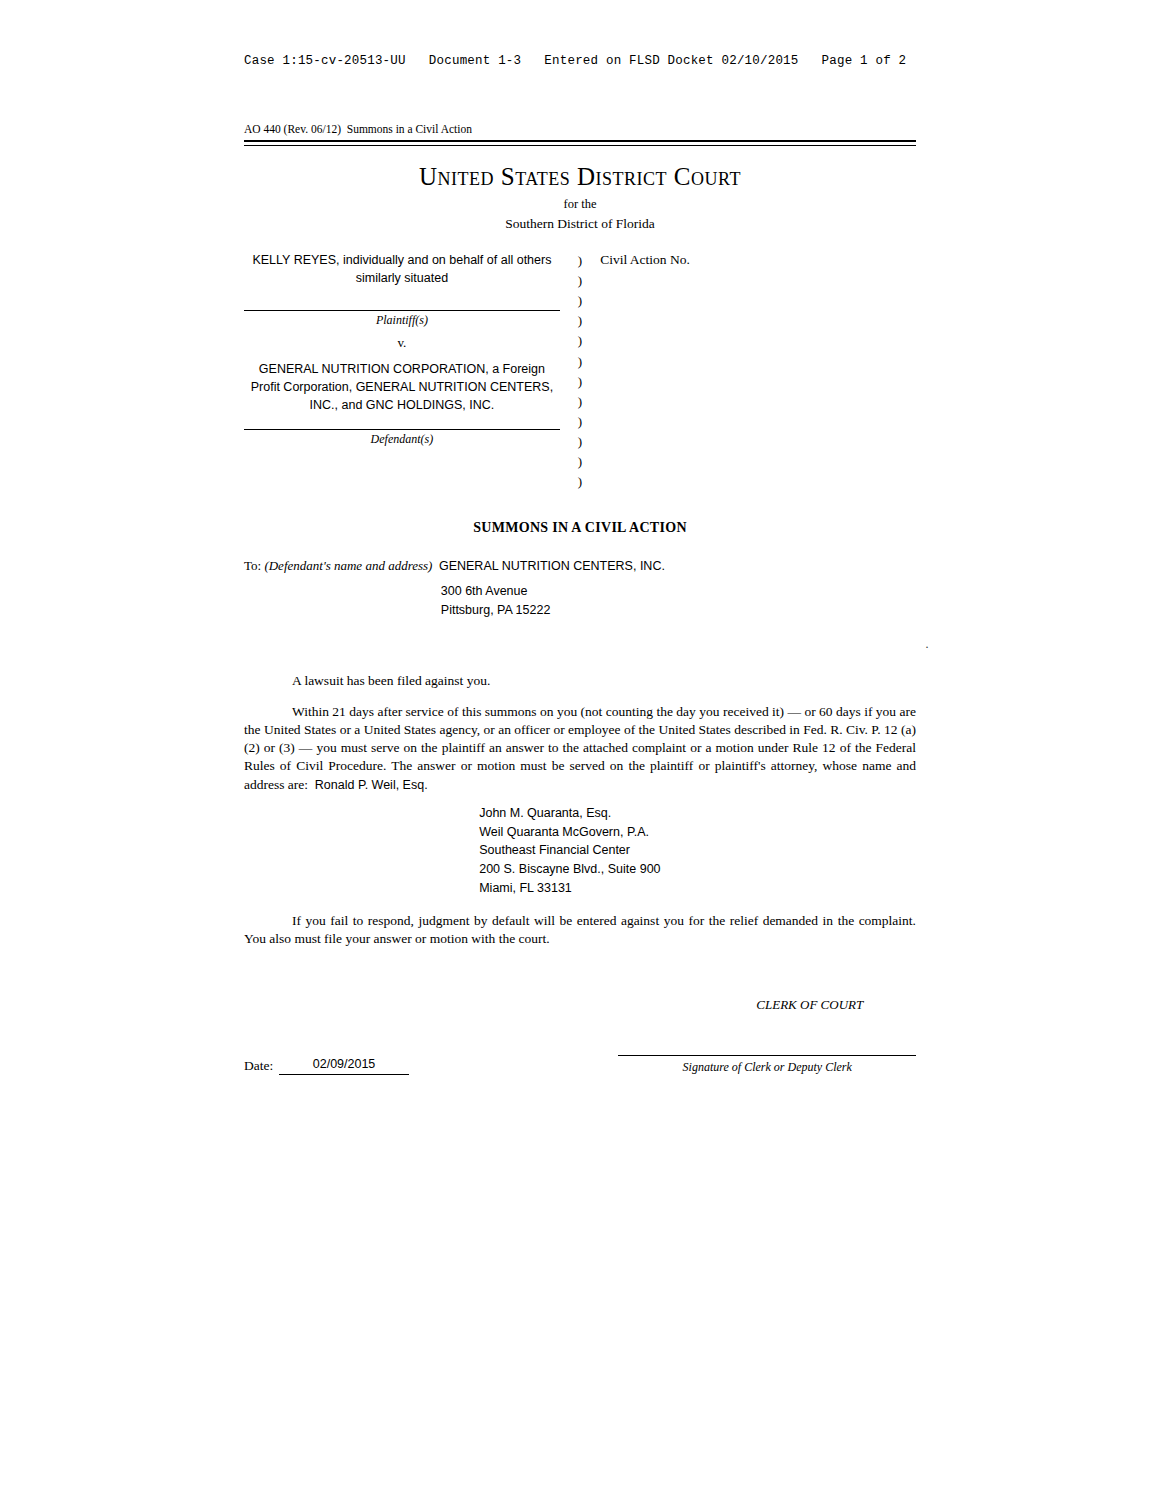Case 1:15-cv-20513-UU Document 1-3 Entered on FLSD Docket 02/10/2015 Page 1 of 2
AO 440 (Rev. 06/12) Summons in a Civil Action
United States District Court
for the
Southern District of Florida
| KELLY REYES, individually and on behalf of all others similarly situated Plaintiff(s) v. GENERAL NUTRITION CORPORATION, a Foreign Profit Corporation, GENERAL NUTRITION CENTERS, INC., and GNC HOLDINGS, INC. Defendant(s) | ) ) ) ) ) ) ) ) ) ) ) ) | Civil Action No. |
SUMMONS IN A CIVIL ACTION
To: (Defendant's name and address) GENERAL NUTRITION CENTERS, INC.
300 6th Avenue
Pittsburg, PA 15222
A lawsuit has been filed against you.
Within 21 days after service of this summons on you (not counting the day you received it) — or 60 days if you are the United States or a United States agency, or an officer or employee of the United States described in Fed. R. Civ. P. 12 (a)(2) or (3) — you must serve on the plaintiff an answer to the attached complaint or a motion under Rule 12 of the Federal Rules of Civil Procedure. The answer or motion must be served on the plaintiff or plaintiff's attorney, whose name and address are: Ronald P. Weil, Esq.
John M. Quaranta, Esq.
Weil Quaranta McGovern, P.A.
Southeast Financial Center
200 S. Biscayne Blvd., Suite 900
Miami, FL 33131
If you fail to respond, judgment by default will be entered against you for the relief demanded in the complaint. You also must file your answer or motion with the court.
CLERK OF COURT
Date: 02/09/2015 Signature of Clerk or Deputy Clerk
.